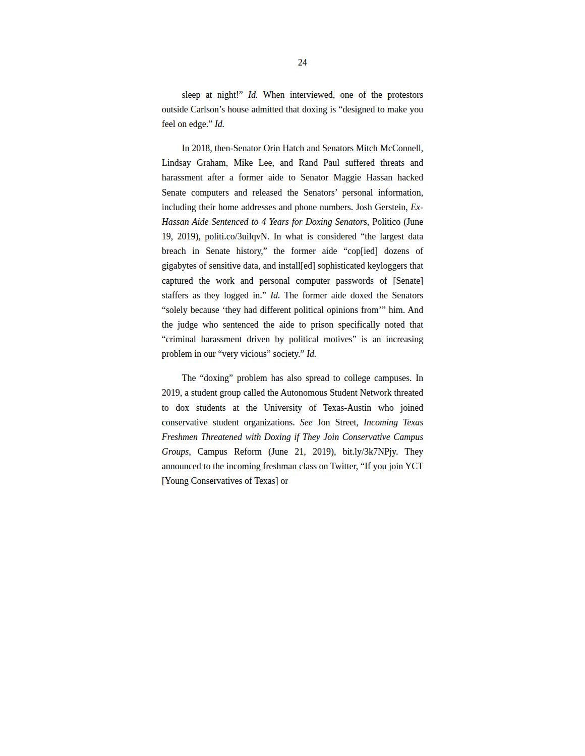24
sleep at night!” Id. When interviewed, one of the protestors outside Carlson’s house admitted that doxing is “designed to make you feel on edge.” Id.
In 2018, then-Senator Orin Hatch and Senators Mitch McConnell, Lindsay Graham, Mike Lee, and Rand Paul suffered threats and harassment after a former aide to Senator Maggie Hassan hacked Senate computers and released the Senators’ personal information, including their home addresses and phone numbers. Josh Gerstein, Ex-Hassan Aide Sentenced to 4 Years for Doxing Senators, Politico (June 19, 2019), politi.co/3uilqvN. In what is considered “the largest data breach in Senate history,” the former aide “cop[ied] dozens of gigabytes of sensitive data, and install[ed] sophisticated keyloggers that captured the work and personal computer passwords of [Senate] staffers as they logged in.” Id. The former aide doxed the Senators “solely because ‘they had different political opinions from’” him. And the judge who sentenced the aide to prison specifically noted that “criminal harassment driven by political motives” is an increasing problem in our “very vicious” society.” Id.
The “doxing” problem has also spread to college campuses. In 2019, a student group called the Autonomous Student Network threated to dox students at the University of Texas-Austin who joined conservative student organizations. See Jon Street, Incoming Texas Freshmen Threatened with Doxing if They Join Conservative Campus Groups, Campus Reform (June 21, 2019), bit.ly/3k7NPjy. They announced to the incoming freshman class on Twitter, “If you join YCT [Young Conservatives of Texas] or